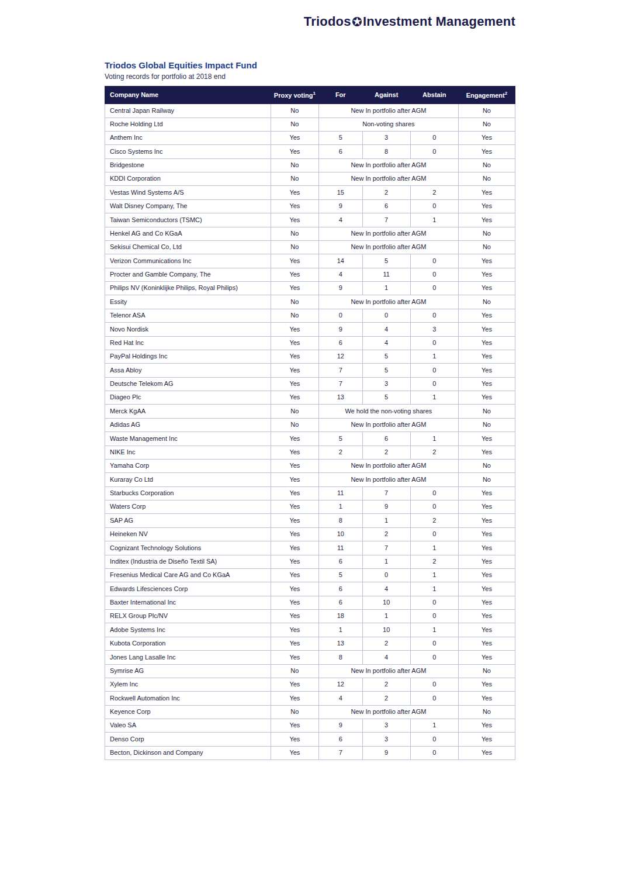Triodos★Investment Management
Triodos Global Equities Impact Fund
Voting records for portfolio at 2018 end
| Company Name | Proxy voting 1 | For | Against | Abstain | Engagement 2 |
| --- | --- | --- | --- | --- | --- |
| Central Japan Railway | No | New In portfolio after AGM | No |
| Roche Holding Ltd | No | Non-voting shares | No |
| Anthem Inc | Yes | 5 | 3 | 0 | Yes |
| Cisco Systems Inc | Yes | 6 | 8 | 0 | Yes |
| Bridgestone | No | New In portfolio after AGM | No |
| KDDI Corporation | No | New In portfolio after AGM | No |
| Vestas Wind Systems A/S | Yes | 15 | 2 | 2 | Yes |
| Walt Disney Company, The | Yes | 9 | 6 | 0 | Yes |
| Taiwan Semiconductors (TSMC) | Yes | 4 | 7 | 1 | Yes |
| Henkel AG and Co KGaA | No | New In portfolio after AGM | No |
| Sekisui Chemical Co, Ltd | No | New In portfolio after AGM | No |
| Verizon Communications Inc | Yes | 14 | 5 | 0 | Yes |
| Procter and Gamble Company, The | Yes | 4 | 11 | 0 | Yes |
| Philips NV (Koninklijke Philips, Royal Philips) | Yes | 9 | 1 | 0 | Yes |
| Essity | No | New In portfolio after AGM | No |
| Telenor ASA | No | 0 | 0 | 0 | Yes |
| Novo Nordisk | Yes | 9 | 4 | 3 | Yes |
| Red Hat Inc | Yes | 6 | 4 | 0 | Yes |
| PayPal Holdings Inc | Yes | 12 | 5 | 1 | Yes |
| Assa Abloy | Yes | 7 | 5 | 0 | Yes |
| Deutsche Telekom AG | Yes | 7 | 3 | 0 | Yes |
| Diageo Plc | Yes | 13 | 5 | 1 | Yes |
| Merck KgAA | No | We hold the non-voting shares | No |
| Adidas AG | No | New In portfolio after AGM | No |
| Waste Management Inc | Yes | 5 | 6 | 1 | Yes |
| NIKE Inc | Yes | 2 | 2 | 2 | Yes |
| Yamaha Corp | Yes | New In portfolio after AGM | No |
| Kuraray Co Ltd | Yes | New In portfolio after AGM | No |
| Starbucks Corporation | Yes | 11 | 7 | 0 | Yes |
| Waters Corp | Yes | 1 | 9 | 0 | Yes |
| SAP AG | Yes | 8 | 1 | 2 | Yes |
| Heineken NV | Yes | 10 | 2 | 0 | Yes |
| Cognizant Technology Solutions | Yes | 11 | 7 | 1 | Yes |
| Inditex (Industria de Diseño Textil SA) | Yes | 6 | 1 | 2 | Yes |
| Fresenius Medical Care AG and Co KGaA | Yes | 5 | 0 | 1 | Yes |
| Edwards Lifesciences Corp | Yes | 6 | 4 | 1 | Yes |
| Baxter International Inc | Yes | 6 | 10 | 0 | Yes |
| RELX Group Plc/NV | Yes | 18 | 1 | 0 | Yes |
| Adobe Systems Inc | Yes | 1 | 10 | 1 | Yes |
| Kubota Corporation | Yes | 13 | 2 | 0 | Yes |
| Jones Lang Lasalle Inc | Yes | 8 | 4 | 0 | Yes |
| Symrise AG | No | New In portfolio after AGM | No |
| Xylem Inc | Yes | 12 | 2 | 0 | Yes |
| Rockwell Automation Inc | Yes | 4 | 2 | 0 | Yes |
| Keyence Corp | No | New In portfolio after AGM | No |
| Valeo SA | Yes | 9 | 3 | 1 | Yes |
| Denso Corp | Yes | 6 | 3 | 0 | Yes |
| Becton, Dickinson and Company | Yes | 7 | 9 | 0 | Yes |